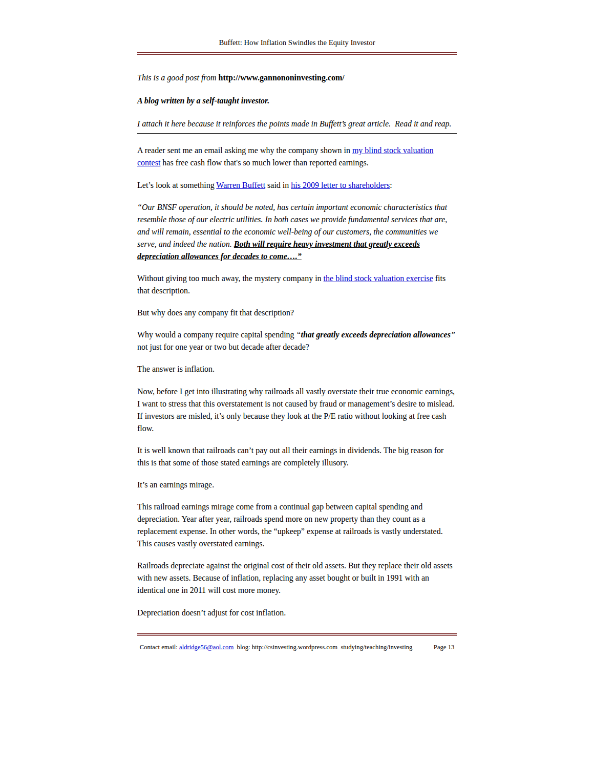Buffett: How Inflation Swindles the Equity Investor
This is a good post from http://www.gannononinvesting.com/
A blog written by a self-taught investor.
I attach it here because it reinforces the points made in Buffett’s great article. Read it and reap.
A reader sent me an email asking me why the company shown in my blind stock valuation contest has free cash flow that's so much lower than reported earnings.
Let’s look at something Warren Buffett said in his 2009 letter to shareholders:
“Our BNSF operation, it should be noted, has certain important economic characteristics that resemble those of our electric utilities. In both cases we provide fundamental services that are, and will remain, essential to the economic well-being of our customers, the communities we serve, and indeed the nation. Both will require heavy investment that greatly exceeds depreciation allowances for decades to come….”
Without giving too much away, the mystery company in the blind stock valuation exercise fits that description.
But why does any company fit that description?
Why would a company require capital spending “that greatly exceeds depreciation allowances” not just for one year or two but decade after decade?
The answer is inflation.
Now, before I get into illustrating why railroads all vastly overstate their true economic earnings, I want to stress that this overstatement is not caused by fraud or management’s desire to mislead. If investors are misled, it’s only because they look at the P/E ratio without looking at free cash flow.
It is well known that railroads can’t pay out all their earnings in dividends. The big reason for this is that some of those stated earnings are completely illusory.
It’s an earnings mirage.
This railroad earnings mirage come from a continual gap between capital spending and depreciation. Year after year, railroads spend more on new property than they count as a replacement expense. In other words, the “upkeep” expense at railroads is vastly understated. This causes vastly overstated earnings.
Railroads depreciate against the original cost of their old assets. But they replace their old assets with new assets. Because of inflation, replacing any asset bought or built in 1991 with an identical one in 2011 will cost more money.
Depreciation doesn’t adjust for cost inflation.
Contact email: aldridge56@aol.com blog: http://csinvesting.wordpress.com studying/teaching/investing Page 13